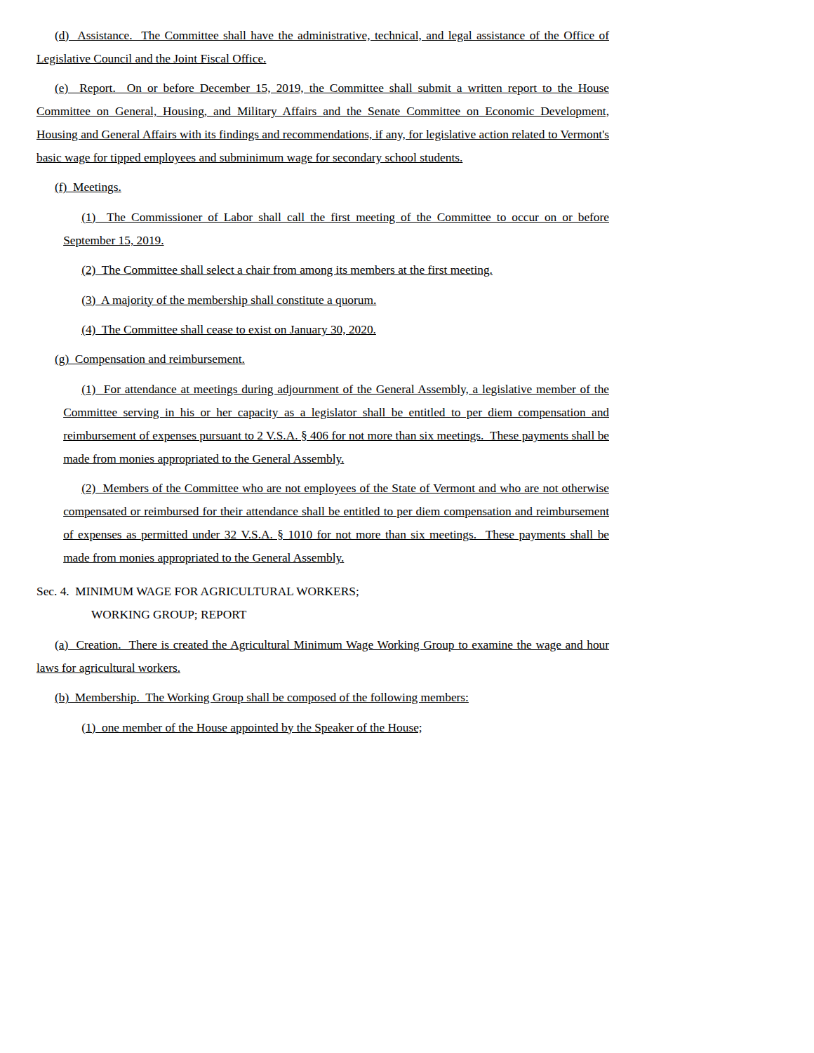(d) Assistance. The Committee shall have the administrative, technical, and legal assistance of the Office of Legislative Council and the Joint Fiscal Office.
(e) Report. On or before December 15, 2019, the Committee shall submit a written report to the House Committee on General, Housing, and Military Affairs and the Senate Committee on Economic Development, Housing and General Affairs with its findings and recommendations, if any, for legislative action related to Vermont's basic wage for tipped employees and subminimum wage for secondary school students.
(f) Meetings.
(1) The Commissioner of Labor shall call the first meeting of the Committee to occur on or before September 15, 2019.
(2) The Committee shall select a chair from among its members at the first meeting.
(3) A majority of the membership shall constitute a quorum.
(4) The Committee shall cease to exist on January 30, 2020.
(g) Compensation and reimbursement.
(1) For attendance at meetings during adjournment of the General Assembly, a legislative member of the Committee serving in his or her capacity as a legislator shall be entitled to per diem compensation and reimbursement of expenses pursuant to 2 V.S.A. § 406 for not more than six meetings. These payments shall be made from monies appropriated to the General Assembly.
(2) Members of the Committee who are not employees of the State of Vermont and who are not otherwise compensated or reimbursed for their attendance shall be entitled to per diem compensation and reimbursement of expenses as permitted under 32 V.S.A. § 1010 for not more than six meetings. These payments shall be made from monies appropriated to the General Assembly.
Sec. 4. MINIMUM WAGE FOR AGRICULTURAL WORKERS;WORKING GROUP; REPORT
(a) Creation. There is created the Agricultural Minimum Wage Working Group to examine the wage and hour laws for agricultural workers.
(b) Membership. The Working Group shall be composed of the following members:
(1) one member of the House appointed by the Speaker of the House;